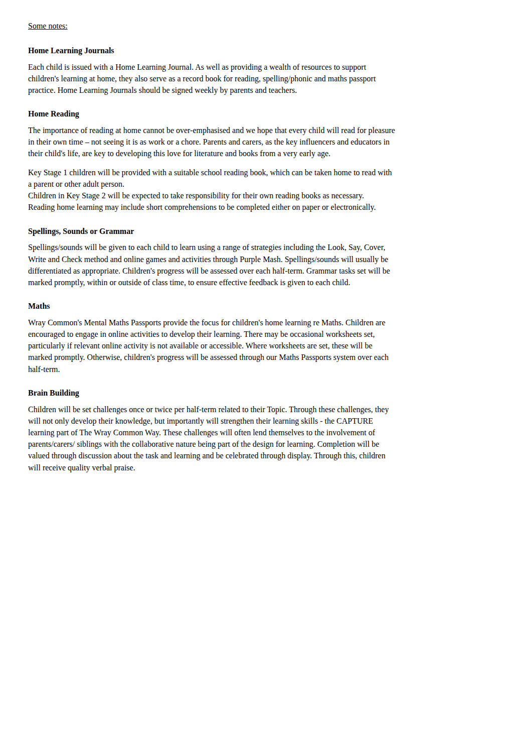Some notes:
Home Learning Journals
Each child is issued with a Home Learning Journal. As well as providing a wealth of resources to support children's learning at home, they also serve as a record book for reading, spelling/phonic and maths passport practice. Home Learning Journals should be signed weekly by parents and teachers.
Home Reading
The importance of reading at home cannot be over-emphasised and we hope that every child will read for pleasure in their own time – not seeing it is as work or a chore. Parents and carers, as the key influencers and educators in their child's life, are key to developing this love for literature and books from a very early age.
Key Stage 1 children will be provided with a suitable school reading book, which can be taken home to read with a parent or other adult person.
Children in Key Stage 2 will be expected to take responsibility for their own reading books as necessary.
Reading home learning may include short comprehensions to be completed either on paper or electronically.
Spellings, Sounds or Grammar
Spellings/sounds will be given to each child to learn using a range of strategies including the Look, Say, Cover, Write and Check method and online games and activities through Purple Mash. Spellings/sounds will usually be differentiated as appropriate. Children's progress will be assessed over each half-term. Grammar tasks set will be marked promptly, within or outside of class time, to ensure effective feedback is given to each child.
Maths
Wray Common's Mental Maths Passports provide the focus for children's home learning re Maths. Children are encouraged to engage in online activities to develop their learning. There may be occasional worksheets set, particularly if relevant online activity is not available or accessible. Where worksheets are set, these will be marked promptly. Otherwise, children's progress will be assessed through our Maths Passports system over each half-term.
Brain Building
Children will be set challenges once or twice per half-term related to their Topic. Through these challenges, they will not only develop their knowledge, but importantly will strengthen their learning skills - the CAPTURE learning part of The Wray Common Way. These challenges will often lend themselves to the involvement of parents/carers/ siblings with the collaborative nature being part of the design for learning. Completion will be valued through discussion about the task and learning and be celebrated through display. Through this, children will receive quality verbal praise.